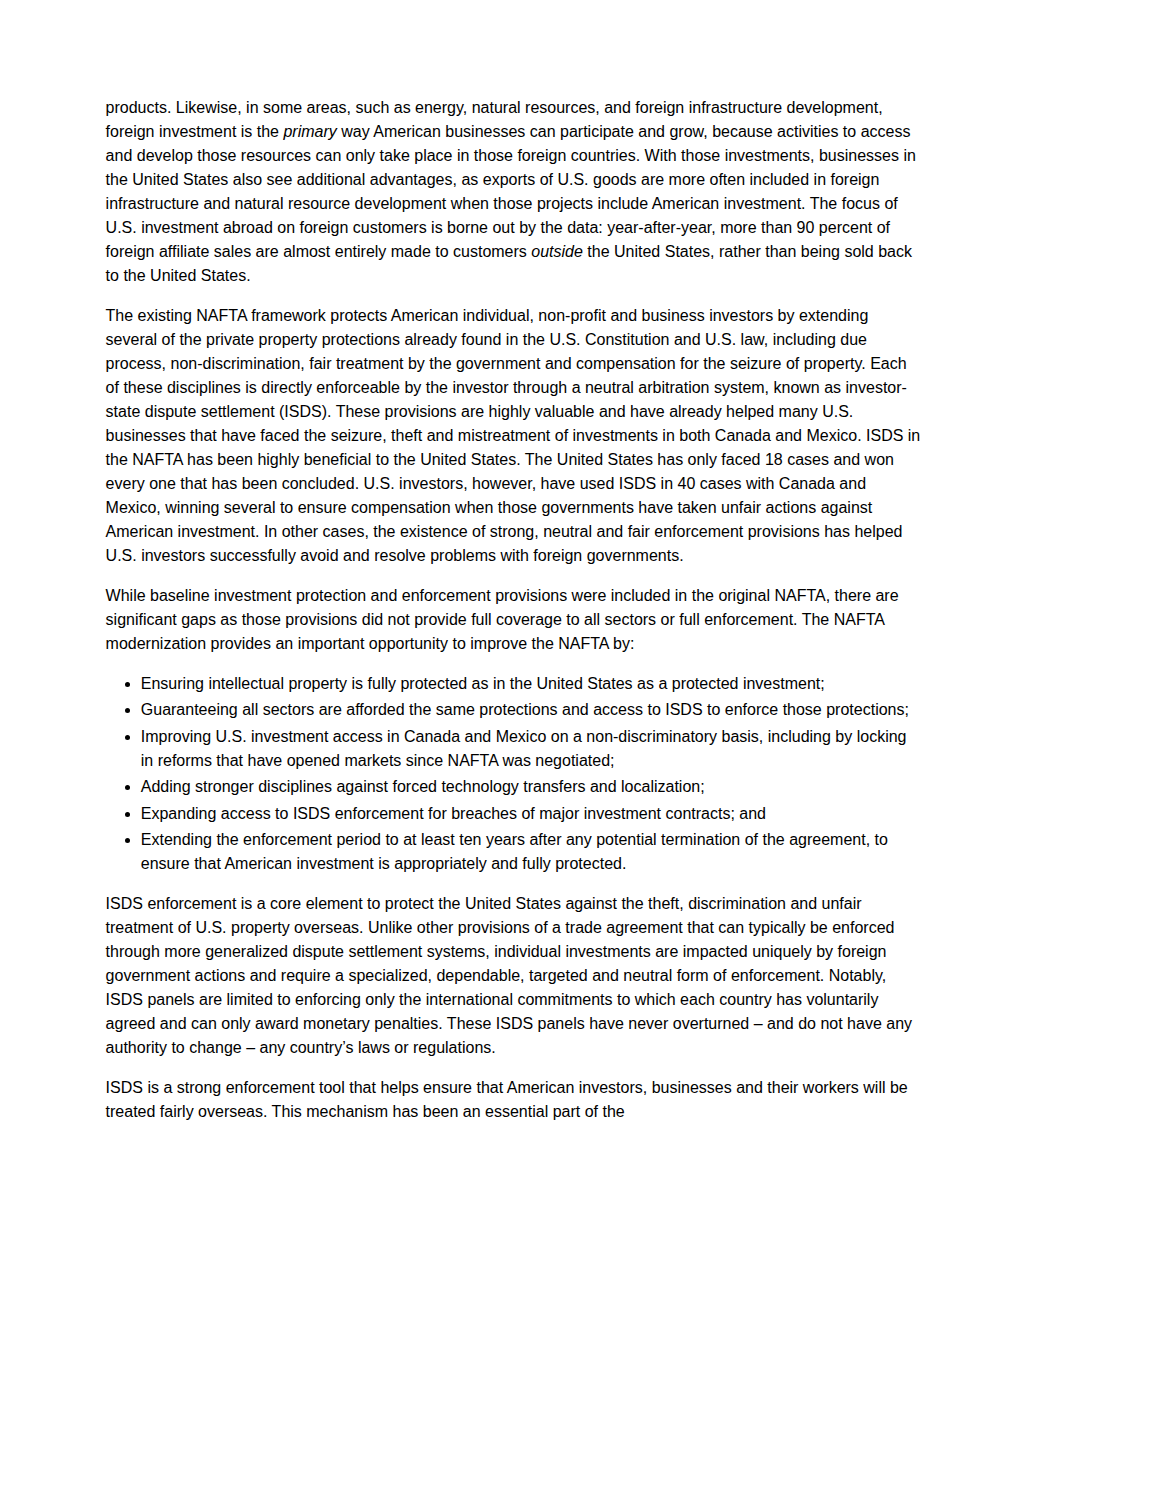products. Likewise, in some areas, such as energy, natural resources, and foreign infrastructure development, foreign investment is the primary way American businesses can participate and grow, because activities to access and develop those resources can only take place in those foreign countries. With those investments, businesses in the United States also see additional advantages, as exports of U.S. goods are more often included in foreign infrastructure and natural resource development when those projects include American investment. The focus of U.S. investment abroad on foreign customers is borne out by the data: year-after-year, more than 90 percent of foreign affiliate sales are almost entirely made to customers outside the United States, rather than being sold back to the United States.
The existing NAFTA framework protects American individual, non-profit and business investors by extending several of the private property protections already found in the U.S. Constitution and U.S. law, including due process, non-discrimination, fair treatment by the government and compensation for the seizure of property. Each of these disciplines is directly enforceable by the investor through a neutral arbitration system, known as investor-state dispute settlement (ISDS). These provisions are highly valuable and have already helped many U.S. businesses that have faced the seizure, theft and mistreatment of investments in both Canada and Mexico. ISDS in the NAFTA has been highly beneficial to the United States. The United States has only faced 18 cases and won every one that has been concluded. U.S. investors, however, have used ISDS in 40 cases with Canada and Mexico, winning several to ensure compensation when those governments have taken unfair actions against American investment. In other cases, the existence of strong, neutral and fair enforcement provisions has helped U.S. investors successfully avoid and resolve problems with foreign governments.
While baseline investment protection and enforcement provisions were included in the original NAFTA, there are significant gaps as those provisions did not provide full coverage to all sectors or full enforcement. The NAFTA modernization provides an important opportunity to improve the NAFTA by:
Ensuring intellectual property is fully protected as in the United States as a protected investment;
Guaranteeing all sectors are afforded the same protections and access to ISDS to enforce those protections;
Improving U.S. investment access in Canada and Mexico on a non-discriminatory basis, including by locking in reforms that have opened markets since NAFTA was negotiated;
Adding stronger disciplines against forced technology transfers and localization;
Expanding access to ISDS enforcement for breaches of major investment contracts; and
Extending the enforcement period to at least ten years after any potential termination of the agreement, to ensure that American investment is appropriately and fully protected.
ISDS enforcement is a core element to protect the United States against the theft, discrimination and unfair treatment of U.S. property overseas. Unlike other provisions of a trade agreement that can typically be enforced through more generalized dispute settlement systems, individual investments are impacted uniquely by foreign government actions and require a specialized, dependable, targeted and neutral form of enforcement. Notably, ISDS panels are limited to enforcing only the international commitments to which each country has voluntarily agreed and can only award monetary penalties. These ISDS panels have never overturned – and do not have any authority to change – any country’s laws or regulations.
ISDS is a strong enforcement tool that helps ensure that American investors, businesses and their workers will be treated fairly overseas. This mechanism has been an essential part of the